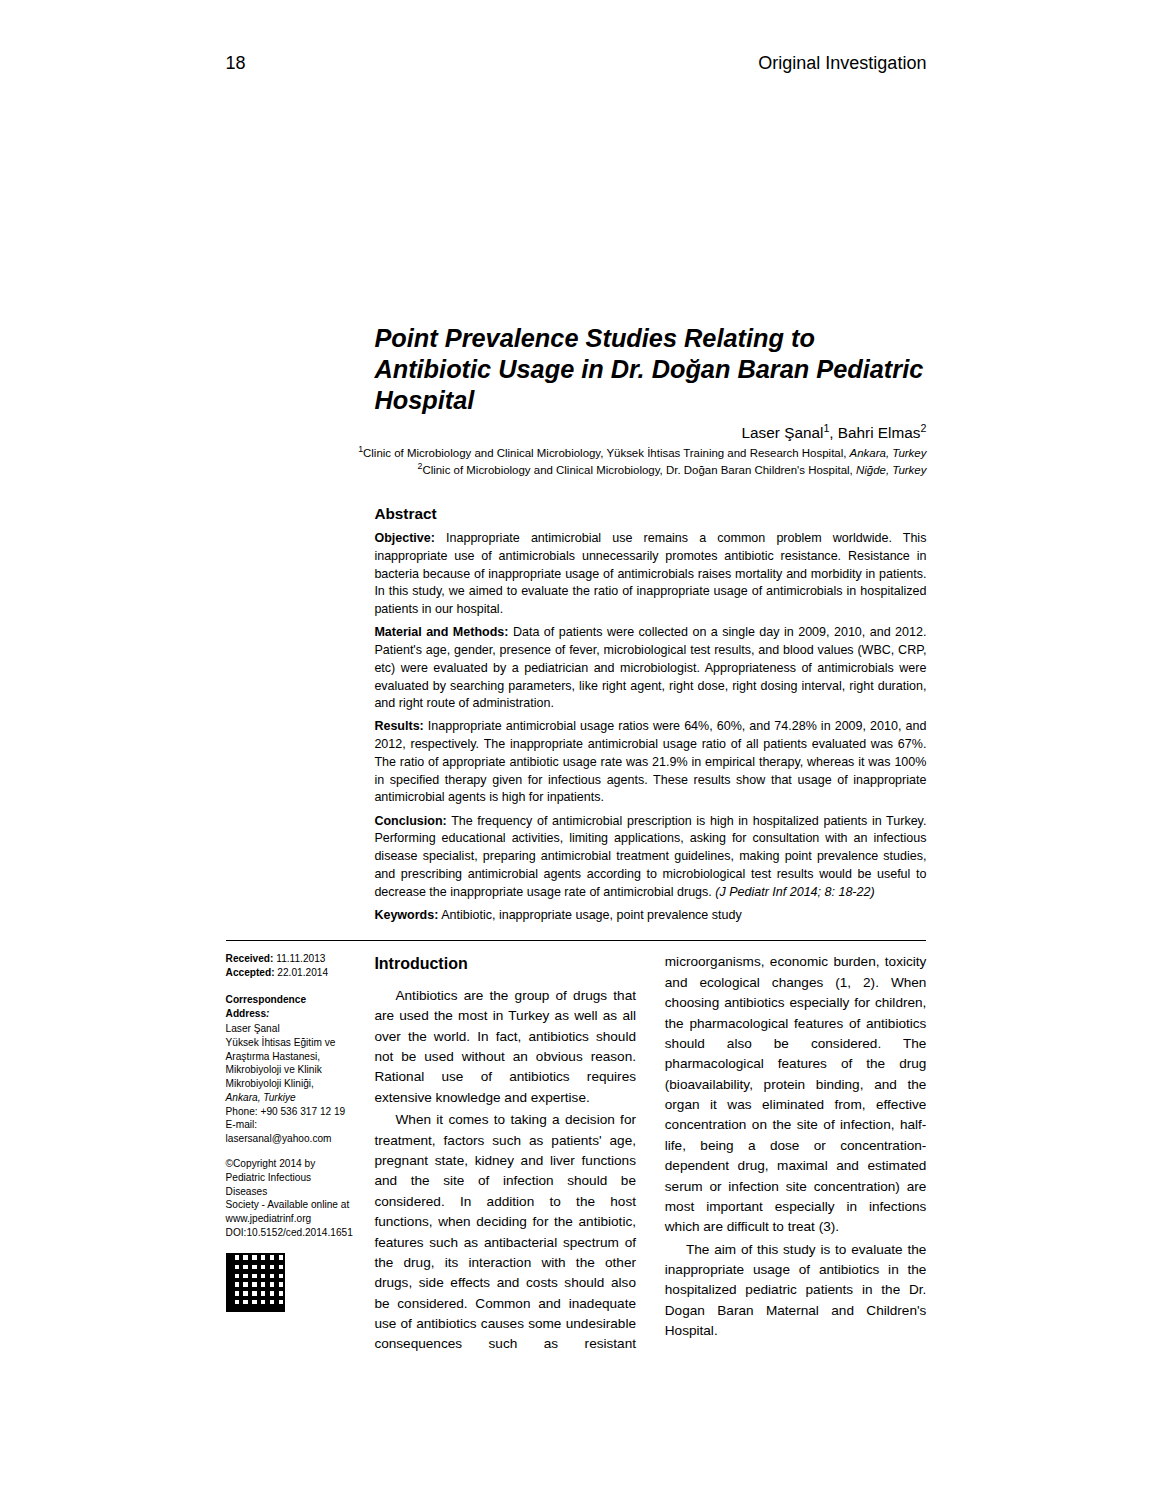18 Original Investigation
Point Prevalence Studies Relating to Antibiotic Usage in Dr. Doğan Baran Pediatric Hospital
Laser Şanal1, Bahri Elmas2
1Clinic of Microbiology and Clinical Microbiology, Yüksek İhtisas Training and Research Hospital, Ankara, Turkey
2Clinic of Microbiology and Clinical Microbiology, Dr. Doğan Baran Children's Hospital, Niğde, Turkey
Abstract
Objective: Inappropriate antimicrobial use remains a common problem worldwide. This inappropriate use of antimicrobials unnecessarily promotes antibiotic resistance. Resistance in bacteria because of inappropriate usage of antimicrobials raises mortality and morbidity in patients. In this study, we aimed to evaluate the ratio of inappropriate usage of antimicrobials in hospitalized patients in our hospital.
Material and Methods: Data of patients were collected on a single day in 2009, 2010, and 2012. Patient's age, gender, presence of fever, microbiological test results, and blood values (WBC, CRP, etc) were evaluated by a pediatrician and microbiologist. Appropriateness of antimicrobials were evaluated by searching parameters, like right agent, right dose, right dosing interval, right duration, and right route of administration.
Results: Inappropriate antimicrobial usage ratios were 64%, 60%, and 74.28% in 2009, 2010, and 2012, respectively. The inappropriate antimicrobial usage ratio of all patients evaluated was 67%. The ratio of appropriate antibiotic usage rate was 21.9% in empirical therapy, whereas it was 100% in specified therapy given for infectious agents. These results show that usage of inappropriate antimicrobial agents is high for inpatients.
Conclusion: The frequency of antimicrobial prescription is high in hospitalized patients in Turkey. Performing educational activities, limiting applications, asking for consultation with an infectious disease specialist, preparing antimicrobial treatment guidelines, making point prevalence studies, and prescribing antimicrobial agents according to microbiological test results would be useful to decrease the inappropriate usage rate of antimicrobial drugs. (J Pediatr Inf 2014; 8: 18-22)
Keywords: Antibiotic, inappropriate usage, point prevalence study
Received: 11.11.2013
Accepted: 22.01.2014
Correspondence
Address:
Laser Şanal
Yüksek İhtisas Eğitim ve
Araştırma Hastanesi,
Mikrobiyoloji ve Klinik
Mikrobiyoloji Kliniği,
Ankara, Turkiye
Phone: +90 536 317 12 19
E-mail:
lasersanal@yahoo.com
©Copyright 2014 by
Pediatric Infectious Diseases
Society - Available online at
www.jpediatrinf.org
DOI:10.5152/ced.2014.1651
Introduction
Antibiotics are the group of drugs that are used the most in Turkey as well as all over the world. In fact, antibiotics should not be used without an obvious reason. Rational use of antibiotics requires extensive knowledge and expertise.
When it comes to taking a decision for treatment, factors such as patients' age, pregnant state, kidney and liver functions and the site of infection should be considered. In addition to the host functions, when deciding for the antibiotic, features such as antibacterial spectrum of the drug, its interaction with the other drugs, side effects and costs should also be considered. Common and inadequate use of antibiotics causes some undesirable consequences such as resistant microorganisms, economic burden, toxicity and ecological changes (1, 2). When choosing antibiotics especially for children, the pharmacological features of antibiotics should also be considered. The pharmacological features of the drug (bioavailability, protein binding, and the organ it was eliminated from, effective concentration on the site of infection, half-life, being a dose or concentration-dependent drug, maximal and estimated serum or infection site concentration) are most important especially in infections which are difficult to treat (3).
The aim of this study is to evaluate the inappropriate usage of antibiotics in the hospitalized pediatric patients in the Dr. Dogan Baran Maternal and Children's Hospital.